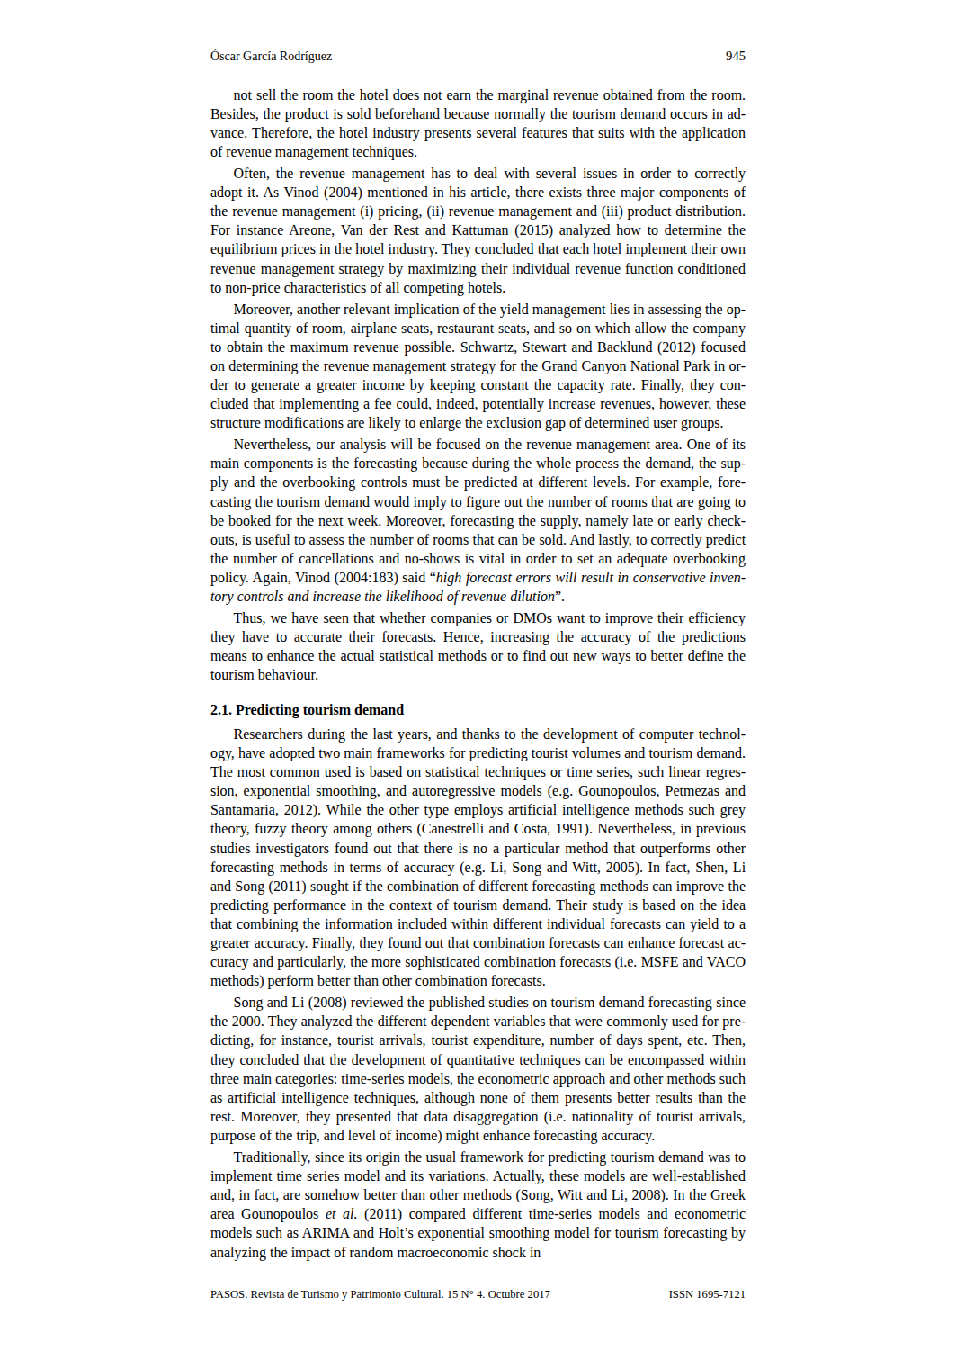Óscar García Rodríguez 945
not sell the room the hotel does not earn the marginal revenue obtained from the room. Besides, the product is sold beforehand because normally the tourism demand occurs in advance. Therefore, the hotel industry presents several features that suits with the application of revenue management techniques.
Often, the revenue management has to deal with several issues in order to correctly adopt it. As Vinod (2004) mentioned in his article, there exists three major components of the revenue management (i) pricing, (ii) revenue management and (iii) product distribution. For instance Areone, Van der Rest and Kattuman (2015) analyzed how to determine the equilibrium prices in the hotel industry. They concluded that each hotel implement their own revenue management strategy by maximizing their individual revenue function conditioned to non-price characteristics of all competing hotels.
Moreover, another relevant implication of the yield management lies in assessing the optimal quantity of room, airplane seats, restaurant seats, and so on which allow the company to obtain the maximum revenue possible. Schwartz, Stewart and Backlund (2012) focused on determining the revenue management strategy for the Grand Canyon National Park in order to generate a greater income by keeping constant the capacity rate. Finally, they concluded that implementing a fee could, indeed, potentially increase revenues, however, these structure modifications are likely to enlarge the exclusion gap of determined user groups.
Nevertheless, our analysis will be focused on the revenue management area. One of its main components is the forecasting because during the whole process the demand, the supply and the overbooking controls must be predicted at different levels. For example, forecasting the tourism demand would imply to figure out the number of rooms that are going to be booked for the next week. Moreover, forecasting the supply, namely late or early checkouts, is useful to assess the number of rooms that can be sold. And lastly, to correctly predict the number of cancellations and no-shows is vital in order to set an adequate overbooking policy. Again, Vinod (2004:183) said “high forecast errors will result in conservative inventory controls and increase the likelihood of revenue dilution”.
Thus, we have seen that whether companies or DMOs want to improve their efficiency they have to accurate their forecasts. Hence, increasing the accuracy of the predictions means to enhance the actual statistical methods or to find out new ways to better define the tourism behaviour.
2.1. Predicting tourism demand
Researchers during the last years, and thanks to the development of computer technology, have adopted two main frameworks for predicting tourist volumes and tourism demand. The most common used is based on statistical techniques or time series, such linear regression, exponential smoothing, and autoregressive models (e.g. Gounopoulos, Petmezas and Santamaria, 2012). While the other type employs artificial intelligence methods such grey theory, fuzzy theory among others (Canestrelli and Costa, 1991). Nevertheless, in previous studies investigators found out that there is no a particular method that outperforms other forecasting methods in terms of accuracy (e.g. Li, Song and Witt, 2005). In fact, Shen, Li and Song (2011) sought if the combination of different forecasting methods can improve the predicting performance in the context of tourism demand. Their study is based on the idea that combining the information included within different individual forecasts can yield to a greater accuracy. Finally, they found out that combination forecasts can enhance forecast accuracy and particularly, the more sophisticated combination forecasts (i.e. MSFE and VACO methods) perform better than other combination forecasts.
Song and Li (2008) reviewed the published studies on tourism demand forecasting since the 2000. They analyzed the different dependent variables that were commonly used for predicting, for instance, tourist arrivals, tourist expenditure, number of days spent, etc. Then, they concluded that the development of quantitative techniques can be encompassed within three main categories: time-series models, the econometric approach and other methods such as artificial intelligence techniques, although none of them presents better results than the rest. Moreover, they presented that data disaggregation (i.e. nationality of tourist arrivals, purpose of the trip, and level of income) might enhance forecasting accuracy.
Traditionally, since its origin the usual framework for predicting tourism demand was to implement time series model and its variations. Actually, these models are well-established and, in fact, are somehow better than other methods (Song, Witt and Li, 2008). In the Greek area Gounopoulos et al. (2011) compared different time-series models and econometric models such as ARIMA and Holt’s exponential smoothing model for tourism forecasting by analyzing the impact of random macroeconomic shock in
PASOS. Revista de Turismo y Patrimonio Cultural. 15 N° 4. Octubre 2017 ISSN 1695-7121